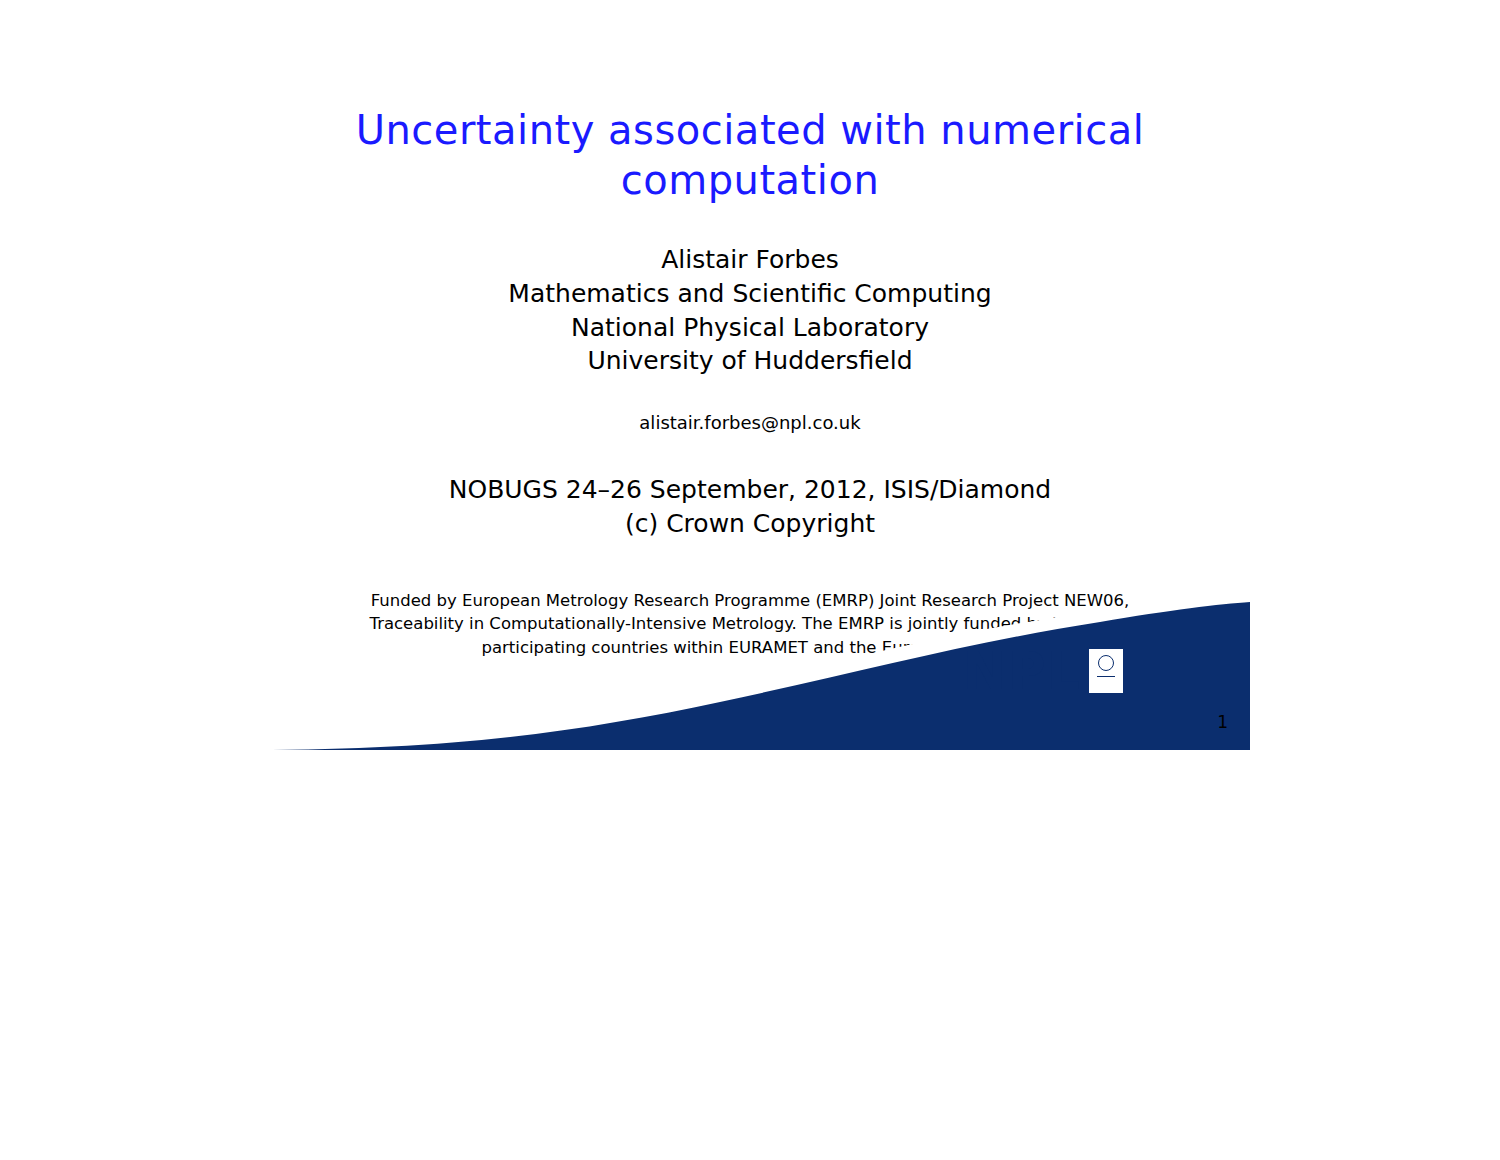Uncertainty associated with numerical computation
Alistair Forbes
Mathematics and Scientific Computing
National Physical Laboratory
University of Huddersfield
alistair.forbes@npl.co.uk
NOBUGS 24–26 September, 2012, ISIS/Diamond
(c) Crown Copyright
Funded by European Metrology Research Programme (EMRP) Joint Research Project NEW06, Traceability in Computationally-Intensive Metrology. The EMRP is jointly funded by the EMRP participating countries within EURAMET and the European Union.
NPL
National Physical Laboratory
1